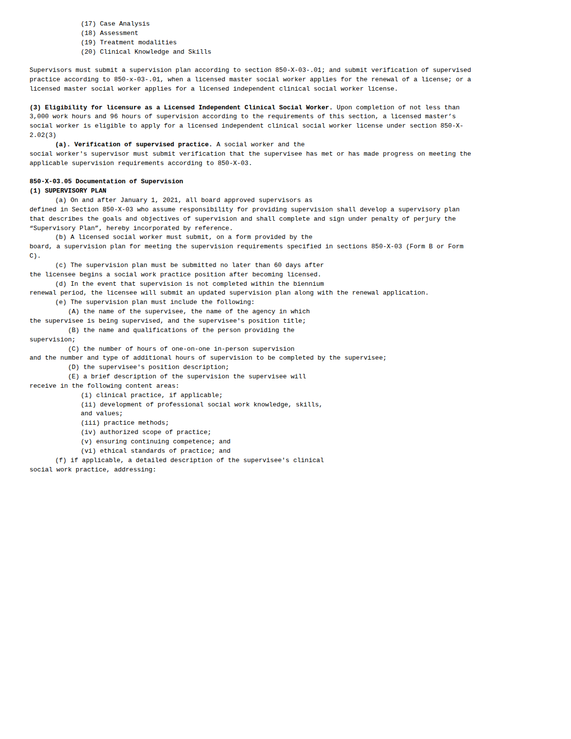(17) Case Analysis
(18) Assessment
(19) Treatment modalities
(20) Clinical Knowledge and Skills
Supervisors must submit a supervision plan according to section 850-X-03-.01; and submit verification of supervised practice according to 850-x-03-.01, when a licensed master social worker applies for the renewal of a license; or a licensed master social worker applies for a licensed independent clinical social worker license.
(3) Eligibility for licensure as a Licensed Independent Clinical Social Worker. Upon completion of not less than 3,000 work hours and 96 hours of supervision according to the requirements of this section, a licensed master’s social worker is eligible to apply for a licensed independent clinical social worker license under section 850-X-2.02(3)
(a). Verification of supervised practice. A social worker and the
social worker's supervisor must submit verification that the supervisee has met or has made progress on meeting the applicable supervision requirements according to 850-X-03.
850-X-03.05 Documentation of Supervision
(1) SUPERVISORY PLAN
(a) On and after January 1, 2021, all board approved supervisors as
defined in Section 850-X-03 who assume responsibility for providing supervision shall develop a supervisory plan that describes the goals and objectives of supervision and shall complete and sign under penalty of perjury the “Supervisory Plan”, hereby incorporated by reference.
(b) A licensed social worker must submit, on a form provided by the
board, a supervision plan for meeting the supervision requirements specified in sections 850-X-03 (Form B or Form C).
(c) The supervision plan must be submitted no later than 60 days after
the licensee begins a social work practice position after becoming licensed.
(d) In the event that supervision is not completed within the biennium
renewal period, the licensee will submit an updated supervision plan along with the renewal application.
(e) The supervision plan must include the following:
(A) the name of the supervisee, the name of the agency in which
the supervisee is being supervised, and the supervisee's position title;
(B) the name and qualifications of the person providing the
supervision;
(C) the number of hours of one-on-one in-person supervision
and the number and type of additional hours of supervision to be completed by the supervisee;
(D) the supervisee's position description;
(E) a brief description of the supervision the supervisee will
receive in the following content areas:
(i) clinical practice, if applicable;
(ii) development of professional social work knowledge, skills,
and values;
(iii) practice methods;
(iv) authorized scope of practice;
(v) ensuring continuing competence; and
(vi) ethical standards of practice; and
(f) if applicable, a detailed description of the supervisee's clinical
social work practice, addressing: